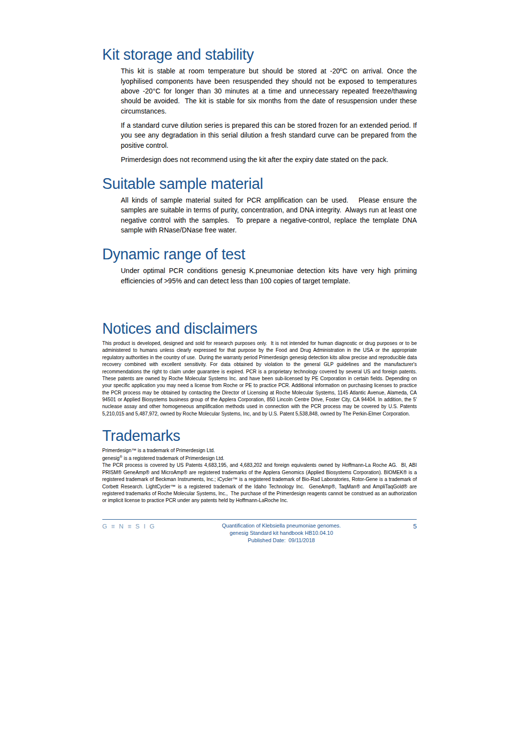Kit storage and stability
This kit is stable at room temperature but should be stored at -20ºC on arrival. Once the lyophilised components have been resuspended they should not be exposed to temperatures above -20°C for longer than 30 minutes at a time and unnecessary repeated freeze/thawing should be avoided. The kit is stable for six months from the date of resuspension under these circumstances.
If a standard curve dilution series is prepared this can be stored frozen for an extended period. If you see any degradation in this serial dilution a fresh standard curve can be prepared from the positive control.
Primerdesign does not recommend using the kit after the expiry date stated on the pack.
Suitable sample material
All kinds of sample material suited for PCR amplification can be used. Please ensure the samples are suitable in terms of purity, concentration, and DNA integrity. Always run at least one negative control with the samples. To prepare a negative-control, replace the template DNA sample with RNase/DNase free water.
Dynamic range of test
Under optimal PCR conditions genesig K.pneumoniae detection kits have very high priming efficiencies of >95% and can detect less than 100 copies of target template.
Notices and disclaimers
This product is developed, designed and sold for research purposes only. It is not intended for human diagnostic or drug purposes or to be administered to humans unless clearly expressed for that purpose by the Food and Drug Administration in the USA or the appropriate regulatory authorities in the country of use. During the warranty period Primerdesign genesig detection kits allow precise and reproducible data recovery combined with excellent sensitivity. For data obtained by violation to the general GLP guidelines and the manufacturer's recommendations the right to claim under guarantee is expired. PCR is a proprietary technology covered by several US and foreign patents. These patents are owned by Roche Molecular Systems Inc. and have been sub-licensed by PE Corporation in certain fields. Depending on your specific application you may need a license from Roche or PE to practice PCR. Additional information on purchasing licenses to practice the PCR process may be obtained by contacting the Director of Licensing at Roche Molecular Systems, 1145 Atlantic Avenue, Alameda, CA 94501 or Applied Biosystems business group of the Applera Corporation, 850 Lincoln Centre Drive, Foster City, CA 94404. In addition, the 5' nuclease assay and other homogeneous amplification methods used in connection with the PCR process may be covered by U.S. Patents 5,210,015 and 5,487,972, owned by Roche Molecular Systems, Inc, and by U.S. Patent 5,538,848, owned by The Perkin-Elmer Corporation.
Trademarks
Primerdesign™ is a trademark of Primerdesign Ltd.
genesig® is a registered trademark of Primerdesign Ltd.
The PCR process is covered by US Patents 4,683,195, and 4,683,202 and foreign equivalents owned by Hoffmann-La Roche AG. BI, ABI PRISM® GeneAmp® and MicroAmp® are registered trademarks of the Applera Genomics (Applied Biosystems Corporation). BIOMEK® is a registered trademark of Beckman Instruments, Inc.; iCycler™ is a registered trademark of Bio-Rad Laboratories, Rotor-Gene is a trademark of Corbett Research. LightCycler™ is a registered trademark of the Idaho Technology Inc. GeneAmp®, TaqMan® and AmpliTaqGold® are registered trademarks of Roche Molecular Systems, Inc., The purchase of the Primerdesign reagents cannot be construed as an authorization or implicit license to practice PCR under any patents held by Hoffmann-LaRoche Inc.
G ≡ N ≡ S I G
Quantification of Klebsiella pneumoniae genomes.
genesig Standard kit handbook HB10.04.10
Published Date: 09/11/2018
5